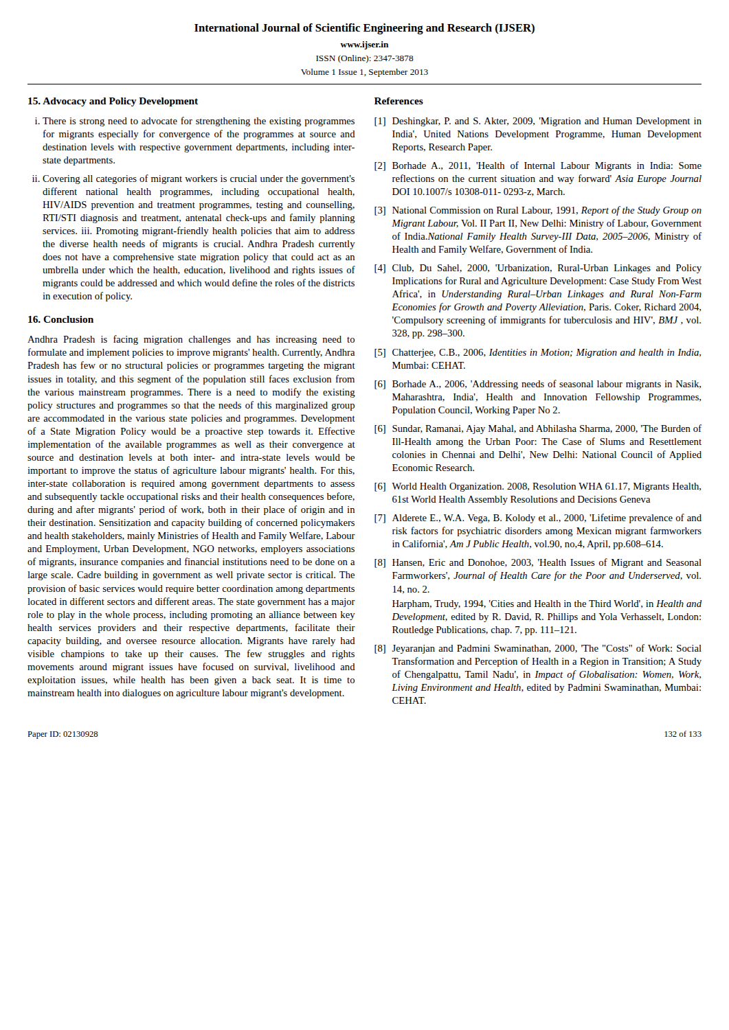International Journal of Scientific Engineering and Research (IJSER)
www.ijser.in
ISSN (Online): 2347-3878
Volume 1 Issue 1, September 2013
15. Advocacy and Policy Development
There is strong need to advocate for strengthening the existing programmes for migrants especially for convergence of the programmes at source and destination levels with respective government departments, including inter-state departments.
Covering all categories of migrant workers is crucial under the government's different national health programmes, including occupational health, HIV/AIDS prevention and treatment programmes, testing and counselling, RTI/STI diagnosis and treatment, antenatal check-ups and family planning services. iii. Promoting migrant-friendly health policies that aim to address the diverse health needs of migrants is crucial. Andhra Pradesh currently does not have a comprehensive state migration policy that could act as an umbrella under which the health, education, livelihood and rights issues of migrants could be addressed and which would define the roles of the districts in execution of policy.
16. Conclusion
Andhra Pradesh is facing migration challenges and has increasing need to formulate and implement policies to improve migrants' health. Currently, Andhra Pradesh has few or no structural policies or programmes targeting the migrant issues in totality, and this segment of the population still faces exclusion from the various mainstream programmes. There is a need to modify the existing policy structures and programmes so that the needs of this marginalized group are accommodated in the various state policies and programmes. Development of a State Migration Policy would be a proactive step towards it. Effective implementation of the available programmes as well as their convergence at source and destination levels at both inter- and intra-state levels would be important to improve the status of agriculture labour migrants' health. For this, inter-state collaboration is required among government departments to assess and subsequently tackle occupational risks and their health consequences before, during and after migrants' period of work, both in their place of origin and in their destination. Sensitization and capacity building of concerned policymakers and health stakeholders, mainly Ministries of Health and Family Welfare, Labour and Employment, Urban Development, NGO networks, employers associations of migrants, insurance companies and financial institutions need to be done on a large scale. Cadre building in government as well private sector is critical. The provision of basic services would require better coordination among departments located in different sectors and different areas. The state government has a major role to play in the whole process, including promoting an alliance between key health services providers and their respective departments, facilitate their capacity building, and oversee resource allocation. Migrants have rarely had visible champions to take up their causes. The few struggles and rights movements around migrant issues have focused on survival, livelihood and exploitation issues, while health has been given a back seat. It is time to mainstream health into dialogues on agriculture labour migrant's development.
References
[1] Deshingkar, P. and S. Akter, 2009, 'Migration and Human Development in India', United Nations Development Programme, Human Development Reports, Research Paper.
[2] Borhade A., 2011, 'Health of Internal Labour Migrants in India: Some reflections on the current situation and way forward' Asia Europe Journal DOI 10.1007/s 10308-011- 0293-z, March.
[3] National Commission on Rural Labour, 1991, Report of the Study Group on Migrant Labour, Vol. II Part II, New Delhi: Ministry of Labour, Government of India.National Family Health Survey-III Data, 2005–2006, Ministry of Health and Family Welfare, Government of India.
[4] Club, Du Sahel, 2000, 'Urbanization, Rural-Urban Linkages and Policy Implications for Rural and Agriculture Development: Case Study From West Africa', in Understanding Rural–Urban Linkages and Rural Non-Farm Economies for Growth and Poverty Alleviation, Paris. Coker, Richard 2004, 'Compulsory screening of immigrants for tuberculosis and HIV', BMJ , vol. 328, pp. 298–300.
[5] Chatterjee, C.B., 2006, Identities in Motion; Migration and health in India, Mumbai: CEHAT.
[6] Borhade A., 2006, 'Addressing needs of seasonal labour migrants in Nasik, Maharashtra, India', Health and Innovation Fellowship Programmes, Population Council, Working Paper No 2.
[6] Sundar, Ramanai, Ajay Mahal, and Abhilasha Sharma, 2000, 'The Burden of Ill-Health among the Urban Poor: The Case of Slums and Resettlement colonies in Chennai and Delhi', New Delhi: National Council of Applied Economic Research.
[6] World Health Organization. 2008, Resolution WHA 61.17, Migrants Health, 61st World Health Assembly Resolutions and Decisions Geneva
[7] Alderete E., W.A. Vega, B. Kolody et al., 2000, 'Lifetime prevalence of and risk factors for psychiatric disorders among Mexican migrant farmworkers in California', Am J Public Health, vol.90, no,4, April, pp.608–614.
[8] Hansen, Eric and Donohoe, 2003, 'Health Issues of Migrant and Seasonal Farmworkers', Journal of Health Care for the Poor and Underserved, vol. 14, no. 2.Harpham, Trudy, 1994, 'Cities and Health in the Third World', in Health and Development, edited by R. David, R. Phillips and Yola Verhasselt, London: Routledge Publications, chap. 7, pp. 111–121.
[8] Jeyaranjan and Padmini Swaminathan, 2000, 'The "Costs" of Work: Social Transformation and Perception of Health in a Region in Transition; A Study of Chengalpattu, Tamil Nadu', in Impact of Globalisation: Women, Work, Living Environment and Health, edited by Padmini Swaminathan, Mumbai: CEHAT.
Paper ID: 02130928 132 of 133